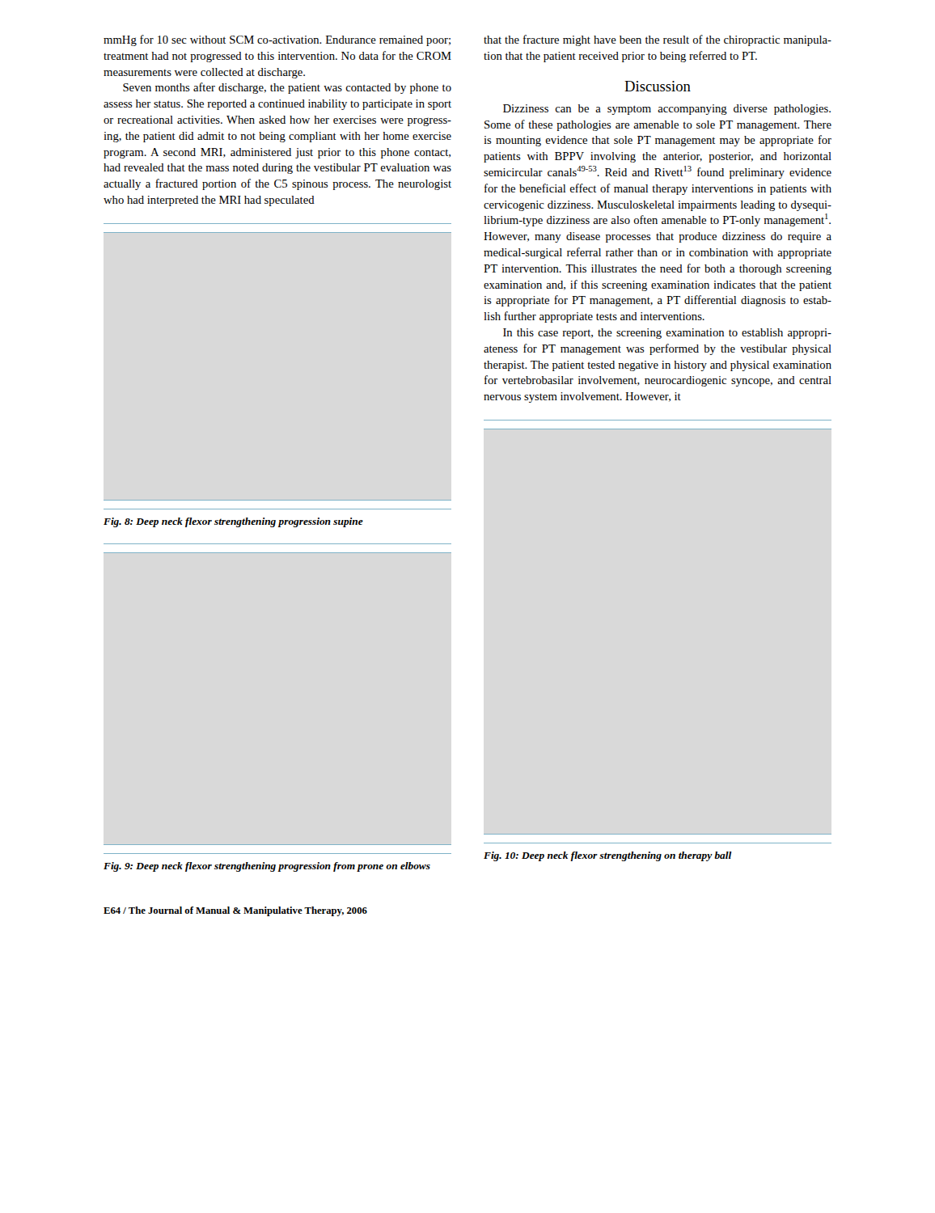mmHg for 10 sec without SCM co-activation. Endurance remained poor; treatment had not progressed to this intervention. No data for the CROM measurements were collected at discharge.
Seven months after discharge, the patient was contacted by phone to assess her status. She reported a continued inability to participate in sport or recreational activities. When asked how her exercises were progressing, the patient did admit to not being compliant with her home exercise program. A second MRI, administered just prior to this phone contact, had revealed that the mass noted during the vestibular PT evaluation was actually a fractured portion of the C5 spinous process. The neurologist who had interpreted the MRI had speculated
Fig. 8: Deep neck flexor strengthening progression supine
Fig. 9: Deep neck flexor strengthening progression from prone on elbows
that the fracture might have been the result of the chiropractic manipulation that the patient received prior to being referred to PT.
Discussion
Dizziness can be a symptom accompanying diverse pathologies. Some of these pathologies are amenable to sole PT management. There is mounting evidence that sole PT management may be appropriate for patients with BPPV involving the anterior, posterior, and horizontal semicircular canals49-53. Reid and Rivett13 found preliminary evidence for the beneficial effect of manual therapy interventions in patients with cervicogenic dizziness. Musculoskeletal impairments leading to dysequilibrium-type dizziness are also often amenable to PT-only management1. However, many disease processes that produce dizziness do require a medical-surgical referral rather than or in combination with appropriate PT intervention. This illustrates the need for both a thorough screening examination and, if this screening examination indicates that the patient is appropriate for PT management, a PT differential diagnosis to establish further appropriate tests and interventions.
In this case report, the screening examination to establish appropriateness for PT management was performed by the vestibular physical therapist. The patient tested negative in history and physical examination for vertebrobasilar involvement, neurocardiogenic syncope, and central nervous system involvement. However, it
Fig. 10: Deep neck flexor strengthening on therapy ball
E64 / The Journal of Manual & Manipulative Therapy, 2006